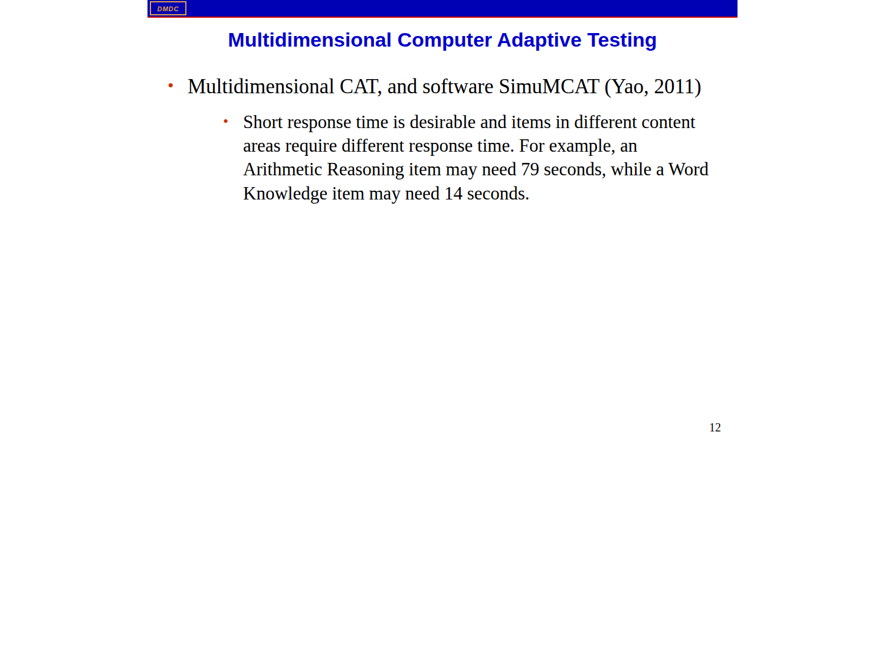DMDC
Multidimensional Computer Adaptive Testing
Multidimensional CAT, and software SimuMCAT (Yao, 2011)
Short response time is desirable and items in different content areas require different response time. For example, an Arithmetic Reasoning item may need 79 seconds, while a Word Knowledge item may need 14 seconds.
12